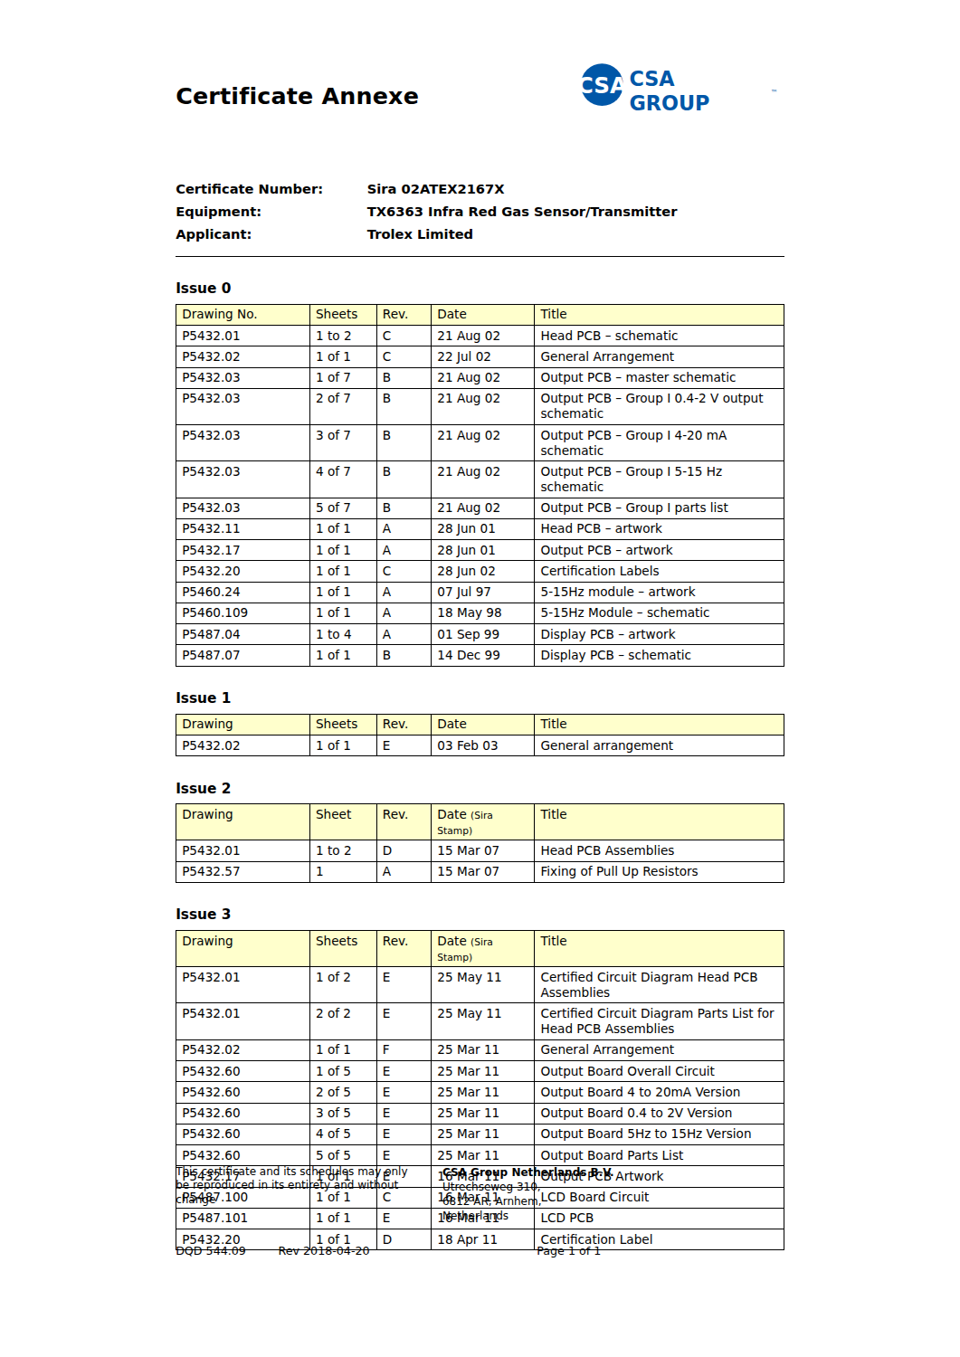Certificate Annexe
CSA CSA GROUP ™
| Certificate Number: | Sira 02ATEX2167X |
| Equipment: | TX6363 Infra Red Gas Sensor/Transmitter |
| Applicant: | Trolex Limited |
Issue 0
| Drawing No. | Sheets | Rev. | Date | Title |
| --- | --- | --- | --- | --- |
| P5432.01 | 1 to 2 | C | 21 Aug 02 | Head PCB – schematic |
| P5432.02 | 1 of 1 | C | 22 Jul 02 | General Arrangement |
| P5432.03 | 1 of 7 | B | 21 Aug 02 | Output PCB – master schematic |
| P5432.03 | 2 of 7 | B | 21 Aug 02 | Output PCB – Group I 0.4-2 V output schematic |
| P5432.03 | 3 of 7 | B | 21 Aug 02 | Output PCB – Group I 4-20 mA schematic |
| P5432.03 | 4 of 7 | B | 21 Aug 02 | Output PCB – Group I 5-15 Hz schematic |
| P5432.03 | 5 of 7 | B | 21 Aug 02 | Output PCB – Group I parts list |
| P5432.11 | 1 of 1 | A | 28 Jun 01 | Head PCB – artwork |
| P5432.17 | 1 of 1 | A | 28 Jun 01 | Output PCB – artwork |
| P5432.20 | 1 of 1 | C | 28 Jun 02 | Certification Labels |
| P5460.24 | 1 of 1 | A | 07 Jul 97 | 5-15Hz module – artwork |
| P5460.109 | 1 of 1 | A | 18 May 98 | 5-15Hz Module – schematic |
| P5487.04 | 1 to 4 | A | 01 Sep 99 | Display PCB – artwork |
| P5487.07 | 1 of 1 | B | 14 Dec 99 | Display PCB – schematic |
Issue 1
| Drawing | Sheets | Rev. | Date | Title |
| --- | --- | --- | --- | --- |
| P5432.02 | 1 of 1 | E | 03 Feb 03 | General arrangement |
Issue 2
| Drawing | Sheet | Rev. | Date (Sira Stamp) | Title |
| --- | --- | --- | --- | --- |
| P5432.01 | 1 to 2 | D | 15 Mar 07 | Head PCB Assemblies |
| P5432.57 | 1 | A | 15 Mar 07 | Fixing of Pull Up Resistors |
Issue 3
| Drawing | Sheets | Rev. | Date (Sira Stamp) | Title |
| --- | --- | --- | --- | --- |
| P5432.01 | 1 of 2 | E | 25 May 11 | Certified Circuit Diagram Head PCB Assemblies |
| P5432.01 | 2 of 2 | E | 25 May 11 | Certified Circuit Diagram Parts List for Head PCB Assemblies |
| P5432.02 | 1 of 1 | F | 25 Mar 11 | General Arrangement |
| P5432.60 | 1 of 5 | E | 25 Mar 11 | Output Board Overall Circuit |
| P5432.60 | 2 of 5 | E | 25 Mar 11 | Output Board 4 to 20mA Version |
| P5432.60 | 3 of 5 | E | 25 Mar 11 | Output Board 0.4 to 2V Version |
| P5432.60 | 4 of 5 | E | 25 Mar 11 | Output Board 5Hz to 15Hz Version |
| P5432.60 | 5 of 5 | E | 25 Mar 11 | Output Board Parts List |
| P5432.17 | 1 of 1 | E | 16 Mar 11 | Output PCB Artwork |
| P5487.100 | 1 of 1 | C | 16 Mar 11 | LCD Board Circuit |
| P5487.101 | 1 of 1 | E | 16 Mar 11 | LCD PCB |
| P5432.20 | 1 of 1 | D | 18 Apr 11 | Certification Label |
This certificate and its schedules may only be reproduced in its entirety and without change
CSA Group Netherlands B.V.
Utrechseweg 310,
6812 AR, Arnhem,
Netherlands
DQD 544.09
Rev 2018-04-20
Page 1 of 1